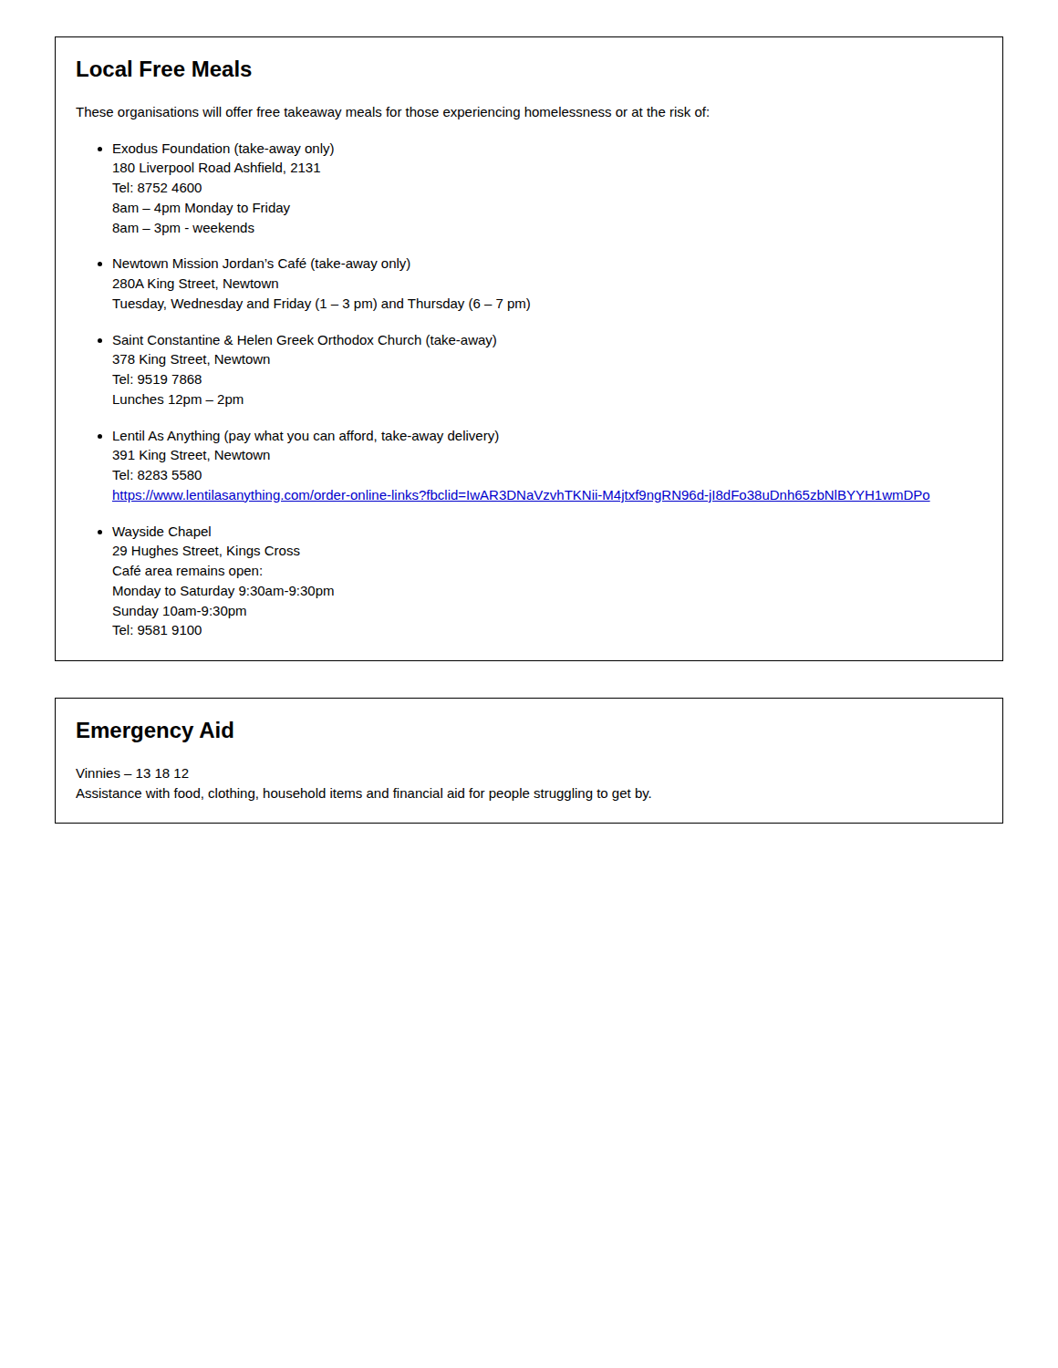Local Free Meals
These organisations will offer free takeaway meals for those experiencing homelessness or at the risk of:
Exodus Foundation (take-away only)
180 Liverpool Road Ashfield, 2131
Tel: 8752 4600
8am – 4pm Monday to Friday
8am – 3pm - weekends
Newtown Mission Jordan’s Café (take-away only)
280A King Street, Newtown
Tuesday, Wednesday and Friday (1 – 3 pm) and Thursday (6 – 7 pm)
Saint Constantine & Helen Greek Orthodox Church (take-away)
378 King Street, Newtown
Tel: 9519 7868
Lunches 12pm – 2pm
Lentil As Anything (pay what you can afford, take-away delivery)
391 King Street, Newtown
Tel: 8283 5580
https://www.lentilasanything.com/order-online-links?fbclid=IwAR3DNaVzvhTKNii-M4jtxf9ngRN96d-jI8dFo38uDnh65zbNlBYYH1wmDPo
Wayside Chapel
29 Hughes Street, Kings Cross
Café area remains open:
Monday to Saturday 9:30am-9:30pm
Sunday 10am-9:30pm
Tel: 9581 9100
Emergency Aid
Vinnies – 13 18 12
Assistance with food, clothing, household items and financial aid for people struggling to get by.